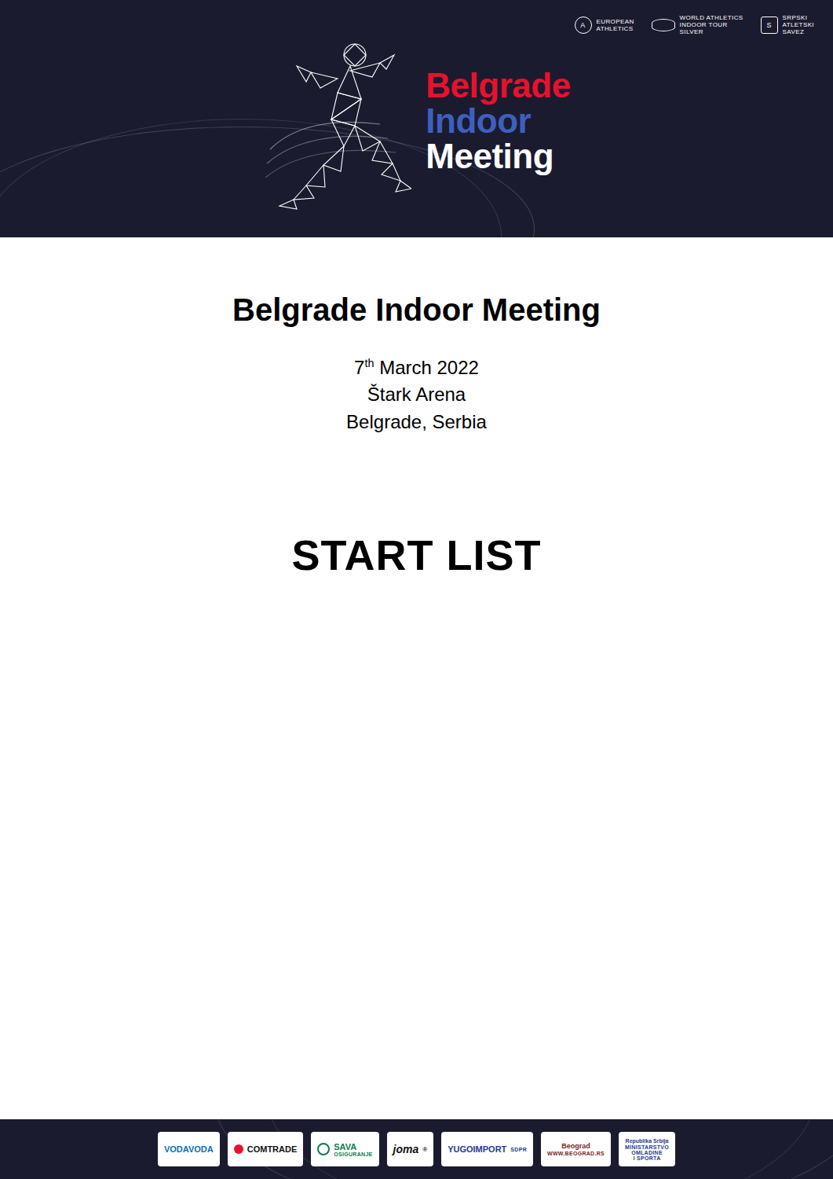AEuropean
Athletics
World Athletics
Indoor Tour
Silver
SSrpski
Atletski
Savez
Belgrade
Indoor
Meeting
Belgrade Indoor Meeting
7th March 2022
Štark Arena
Belgrade, Serbia
START LIST
VODAVODA
COMTRADE
SAVAOSIGURANJE
joma®
YUGOIMPORTSDPR
Beograd WWW.BEOGRAD.RS
Republika Srbija MINISTARSTVO
OMLADINE
I SPORTA